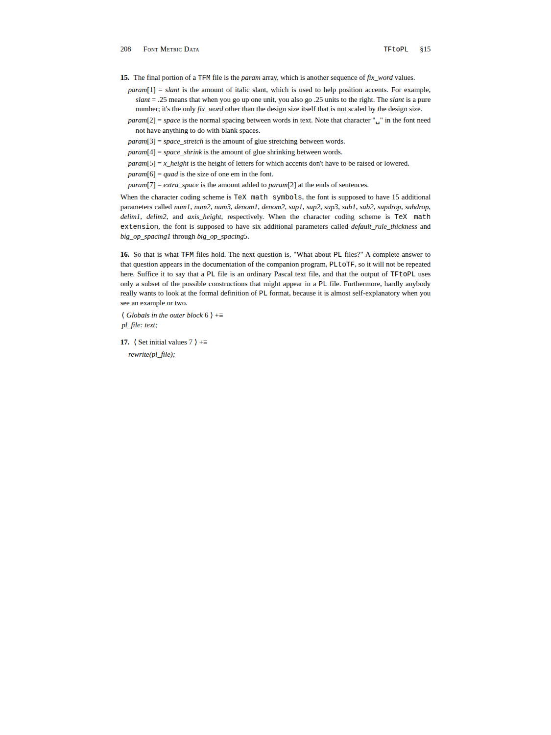208 Font Metric Data TFtoPL§15
15. The final portion of a TFM file is the param array, which is another sequence of fix_word values.
param[1] = slant is the amount of italic slant, which is used to help position accents. For example, slant = .25 means that when you go up one unit, you also go .25 units to the right. The slant is a pure number; it's the only fix_word other than the design size itself that is not scaled by the design size.
param[2] = space is the normal spacing between words in text. Note that character "␣" in the font need not have anything to do with blank spaces.
param[3] = space_stretch is the amount of glue stretching between words.
param[4] = space_shrink is the amount of glue shrinking between words.
param[5] = x_height is the height of letters for which accents don't have to be raised or lowered.
param[6] = quad is the size of one em in the font.
param[7] = extra_space is the amount added to param[2] at the ends of sentences.
When the character coding scheme is TeX math symbols, the font is supposed to have 15 additional parameters called num1, num2, num3, denom1, denom2, sup1, sup2, sup3, sub1, sub2, supdrop, subdrop, delim1, delim2, and axis_height, respectively. When the character coding scheme is TeX math extension, the font is supposed to have six additional parameters called default_rule_thickness and big_op_spacing1 through big_op_spacing5.
16. So that is what TFM files hold. The next question is, "What about PL files?" A complete answer to that question appears in the documentation of the companion program, PLtoTF, so it will not be repeated here. Suffice it to say that a PL file is an ordinary Pascal text file, and that the output of TFtoPL uses only a subset of the possible constructions that might appear in a PL file. Furthermore, hardly anybody really wants to look at the formal definition of PL format, because it is almost self-explanatory when you see an example or two.
⟨ Globals in the outer block 6 ⟩ +≡
pl_file: text;
17.⟨ Set initial values 7 ⟩ +≡
rewrite(pl_file);